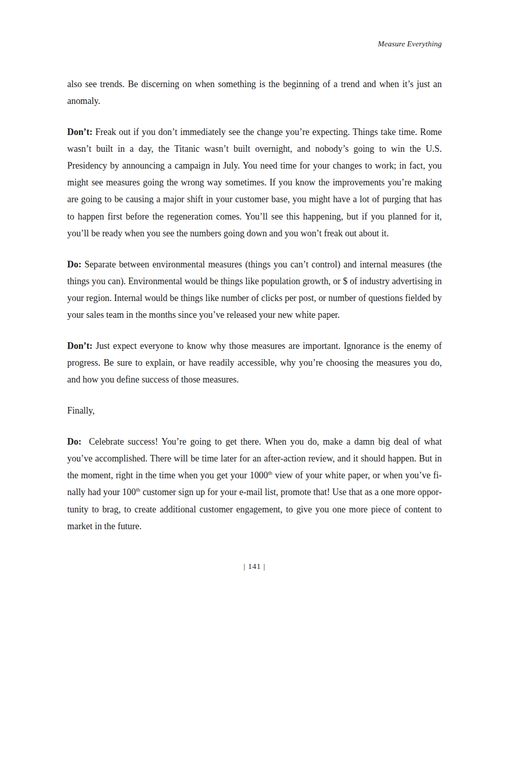Measure Everything
also see trends. Be discerning on when something is the beginning of a trend and when it’s just an anomaly.
Don’t: Freak out if you don’t immediately see the change you’re expecting. Things take time. Rome wasn’t built in a day, the Titanic wasn’t built overnight, and nobody’s going to win the U.S. Presidency by announcing a campaign in July. You need time for your changes to work; in fact, you might see measures going the wrong way sometimes. If you know the improvements you’re making are going to be causing a major shift in your customer base, you might have a lot of purging that has to happen first before the regeneration comes. You’ll see this happening, but if you planned for it, you’ll be ready when you see the numbers going down and you won’t freak out about it.
Do: Separate between environmental measures (things you can’t control) and internal measures (the things you can). Environmental would be things like population growth, or $ of industry advertising in your region. Internal would be things like number of clicks per post, or number of questions fielded by your sales team in the months since you’ve released your new white paper.
Don’t: Just expect everyone to know why those measures are important. Ignorance is the enemy of progress. Be sure to explain, or have readily accessible, why you’re choosing the measures you do, and how you define success of those measures.
Finally,
Do: Celebrate success! You’re going to get there. When you do, make a damn big deal of what you’ve accomplished. There will be time later for an after-action review, and it should happen. But in the moment, right in the time when you get your 1000th view of your white paper, or when you’ve finally had your 100th customer sign up for your e-mail list, promote that! Use that as a one more opportunity to brag, to create additional customer engagement, to give you one more piece of content to market in the future.
| 141 |